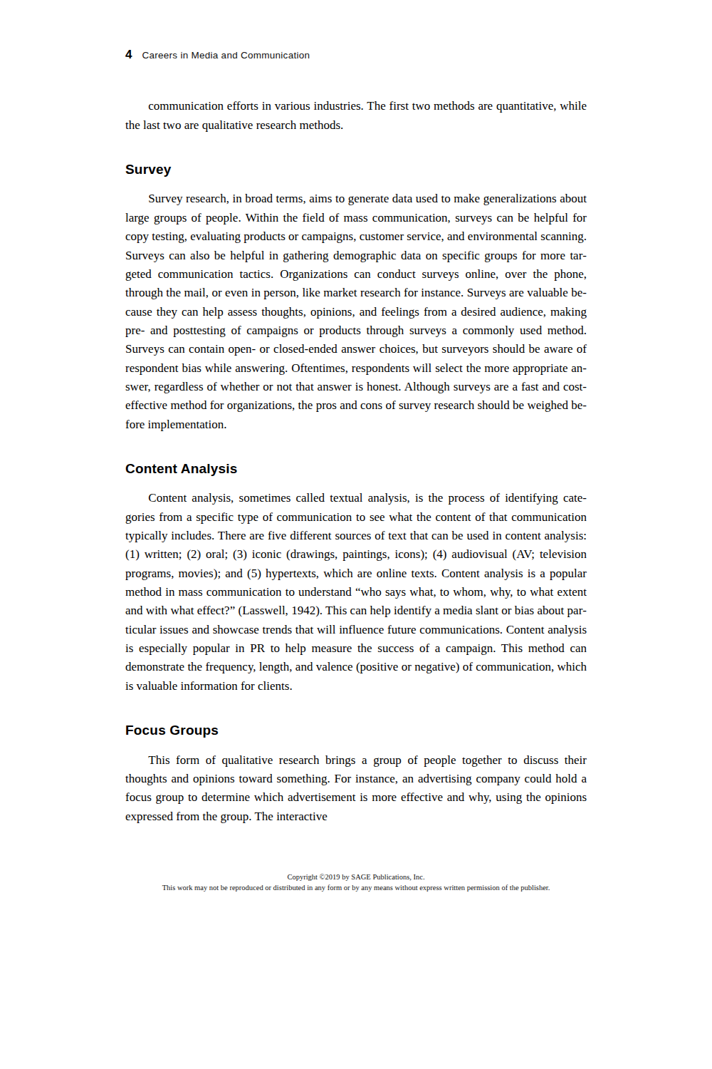4 Careers in Media and Communication
communication efforts in various industries. The first two methods are quantitative, while the last two are qualitative research methods.
Survey
Survey research, in broad terms, aims to generate data used to make generalizations about large groups of people. Within the field of mass communication, surveys can be helpful for copy testing, evaluating products or campaigns, customer service, and environmental scanning. Surveys can also be helpful in gathering demographic data on specific groups for more targeted communication tactics. Organizations can conduct surveys online, over the phone, through the mail, or even in person, like market research for instance. Surveys are valuable because they can help assess thoughts, opinions, and feelings from a desired audience, making pre- and posttesting of campaigns or products through surveys a commonly used method. Surveys can contain open- or closed-ended answer choices, but surveyors should be aware of respondent bias while answering. Oftentimes, respondents will select the more appropriate answer, regardless of whether or not that answer is honest. Although surveys are a fast and cost-effective method for organizations, the pros and cons of survey research should be weighed before implementation.
Content Analysis
Content analysis, sometimes called textual analysis, is the process of identifying categories from a specific type of communication to see what the content of that communication typically includes. There are five different sources of text that can be used in content analysis: (1) written; (2) oral; (3) iconic (drawings, paintings, icons); (4) audiovisual (AV; television programs, movies); and (5) hypertexts, which are online texts. Content analysis is a popular method in mass communication to understand “who says what, to whom, why, to what extent and with what effect?” (Lasswell, 1942). This can help identify a media slant or bias about particular issues and showcase trends that will influence future communications. Content analysis is especially popular in PR to help measure the success of a campaign. This method can demonstrate the frequency, length, and valence (positive or negative) of communication, which is valuable information for clients.
Focus Groups
This form of qualitative research brings a group of people together to discuss their thoughts and opinions toward something. For instance, an advertising company could hold a focus group to determine which advertisement is more effective and why, using the opinions expressed from the group. The interactive
Copyright ©2019 by SAGE Publications, Inc.
This work may not be reproduced or distributed in any form or by any means without express written permission of the publisher.